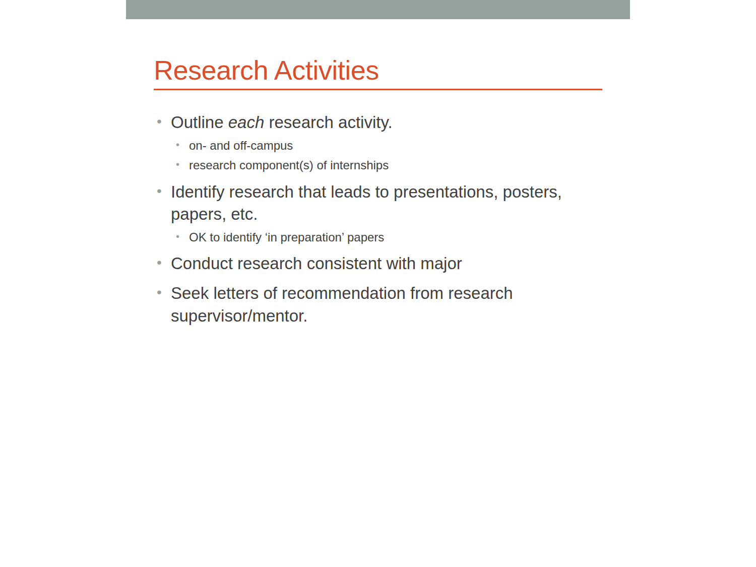Research Activities
Outline each research activity.
on- and off-campus
research component(s) of internships
Identify research that leads to presentations, posters, papers, etc.
OK to identify ‘in preparation’ papers
Conduct research consistent with major
Seek letters of recommendation from research supervisor/mentor.